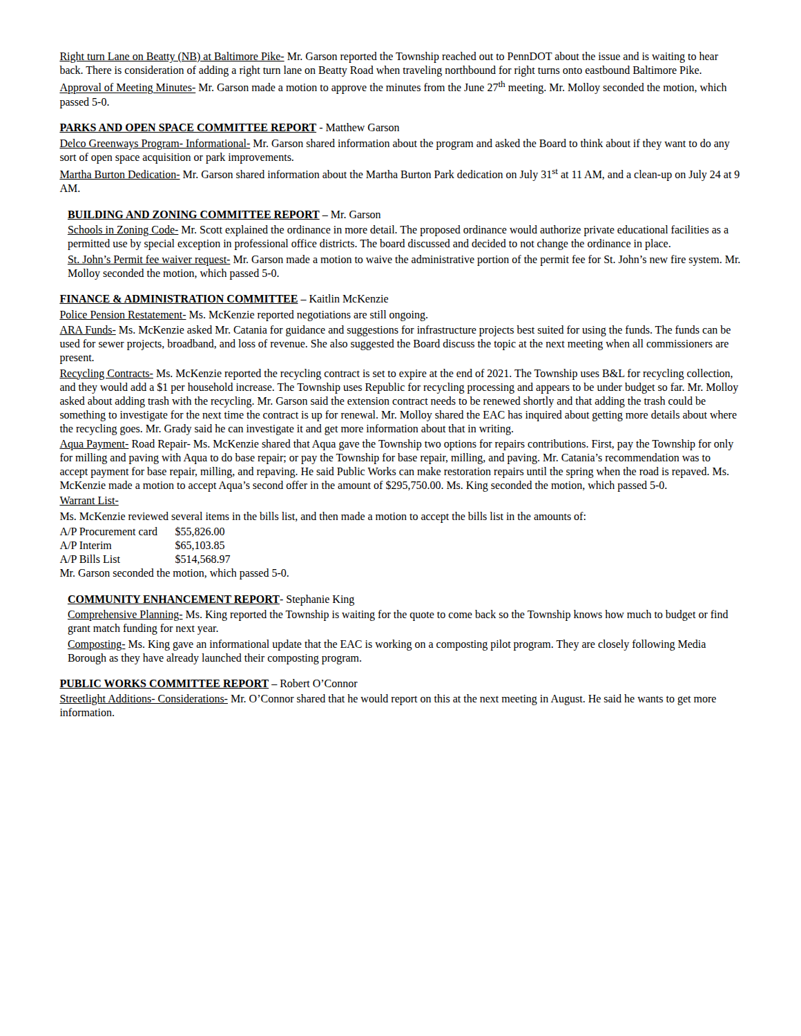Right turn Lane on Beatty (NB) at Baltimore Pike- Mr. Garson reported the Township reached out to PennDOT about the issue and is waiting to hear back. There is consideration of adding a right turn lane on Beatty Road when traveling northbound for right turns onto eastbound Baltimore Pike.
Approval of Meeting Minutes- Mr. Garson made a motion to approve the minutes from the June 27th meeting. Mr. Molloy seconded the motion, which passed 5-0.
PARKS AND OPEN SPACE COMMITTEE REPORT - Matthew Garson
Delco Greenways Program- Informational- Mr. Garson shared information about the program and asked the Board to think about if they want to do any sort of open space acquisition or park improvements.
Martha Burton Dedication- Mr. Garson shared information about the Martha Burton Park dedication on July 31st at 11 AM, and a clean-up on July 24 at 9 AM.
BUILDING AND ZONING COMMITTEE REPORT – Mr. Garson
Schools in Zoning Code- Mr. Scott explained the ordinance in more detail. The proposed ordinance would authorize private educational facilities as a permitted use by special exception in professional office districts. The board discussed and decided to not change the ordinance in place.
St. John’s Permit fee waiver request- Mr. Garson made a motion to waive the administrative portion of the permit fee for St. John’s new fire system. Mr. Molloy seconded the motion, which passed 5-0.
FINANCE & ADMINISTRATION COMMITTEE – Kaitlin McKenzie
Police Pension Restatement- Ms. McKenzie reported negotiations are still ongoing.
ARA Funds- Ms. McKenzie asked Mr. Catania for guidance and suggestions for infrastructure projects best suited for using the funds. The funds can be used for sewer projects, broadband, and loss of revenue. She also suggested the Board discuss the topic at the next meeting when all commissioners are present.
Recycling Contracts- Ms. McKenzie reported the recycling contract is set to expire at the end of 2021. The Township uses B&L for recycling collection, and they would add a $1 per household increase. The Township uses Republic for recycling processing and appears to be under budget so far. Mr. Molloy asked about adding trash with the recycling. Mr. Garson said the extension contract needs to be renewed shortly and that adding the trash could be something to investigate for the next time the contract is up for renewal. Mr. Molloy shared the EAC has inquired about getting more details about where the recycling goes. Mr. Grady said he can investigate it and get more information about that in writing.
Aqua Payment- Road Repair- Ms. McKenzie shared that Aqua gave the Township two options for repairs contributions. First, pay the Township for only for milling and paving with Aqua to do base repair; or pay the Township for base repair, milling, and paving. Mr. Catania’s recommendation was to accept payment for base repair, milling, and repaving. He said Public Works can make restoration repairs until the spring when the road is repaved. Ms. McKenzie made a motion to accept Aqua’s second offer in the amount of $295,750.00. Ms. King seconded the motion, which passed 5-0.
Warrant List-
Ms. McKenzie reviewed several items in the bills list, and then made a motion to accept the bills list in the amounts of:
| A/P Procurement card | $55,826.00 |
| A/P Interim | $65,103.85 |
| A/P Bills List | $514,568.97 |
Mr. Garson seconded the motion, which passed 5-0.
COMMUNITY ENHANCEMENT REPORT- Stephanie King
Comprehensive Planning- Ms. King reported the Township is waiting for the quote to come back so the Township knows how much to budget or find grant match funding for next year.
Composting- Ms. King gave an informational update that the EAC is working on a composting pilot program. They are closely following Media Borough as they have already launched their composting program.
PUBLIC WORKS COMMITTEE REPORT – Robert O’Connor
Streetlight Additions- Considerations- Mr. O’Connor shared that he would report on this at the next meeting in August. He said he wants to get more information.